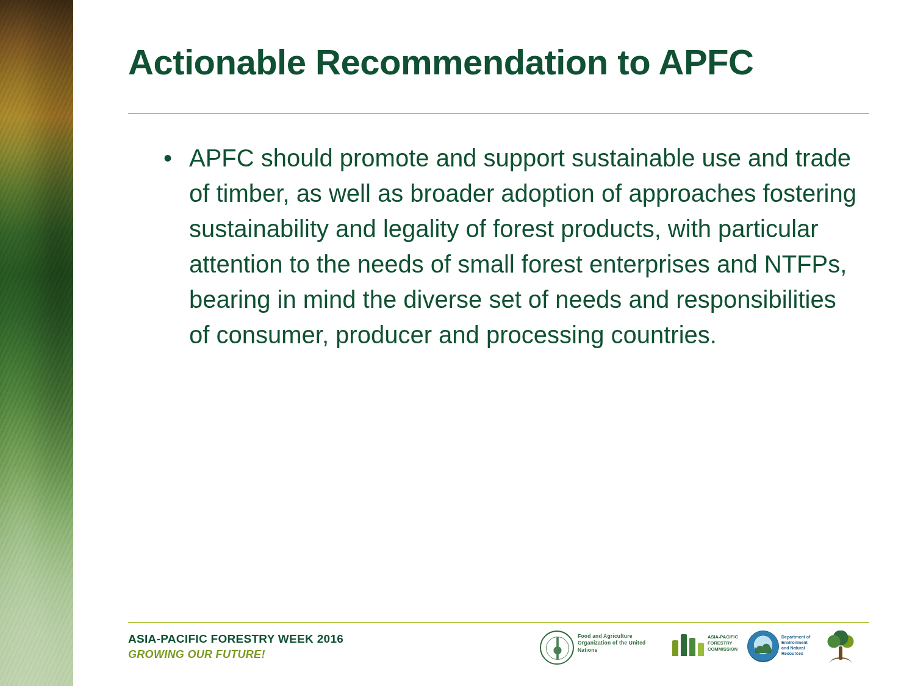Actionable Recommendation to APFC
APFC should promote and support sustainable use and trade of timber, as well as broader adoption of approaches fostering sustainability and legality of forest products, with particular attention to the needs of small forest enterprises and NTFPs, bearing in mind the diverse set of needs and responsibilities of consumer, producer and processing countries.
ASIA-PACIFIC FORESTRY WEEK 2016 GROWING OUR FUTURE!
Food and Agriculture Organization of the United Nations
ASIA-PACIFIC FORESTRY COMMISSION
Department of Environment and Natural Resources